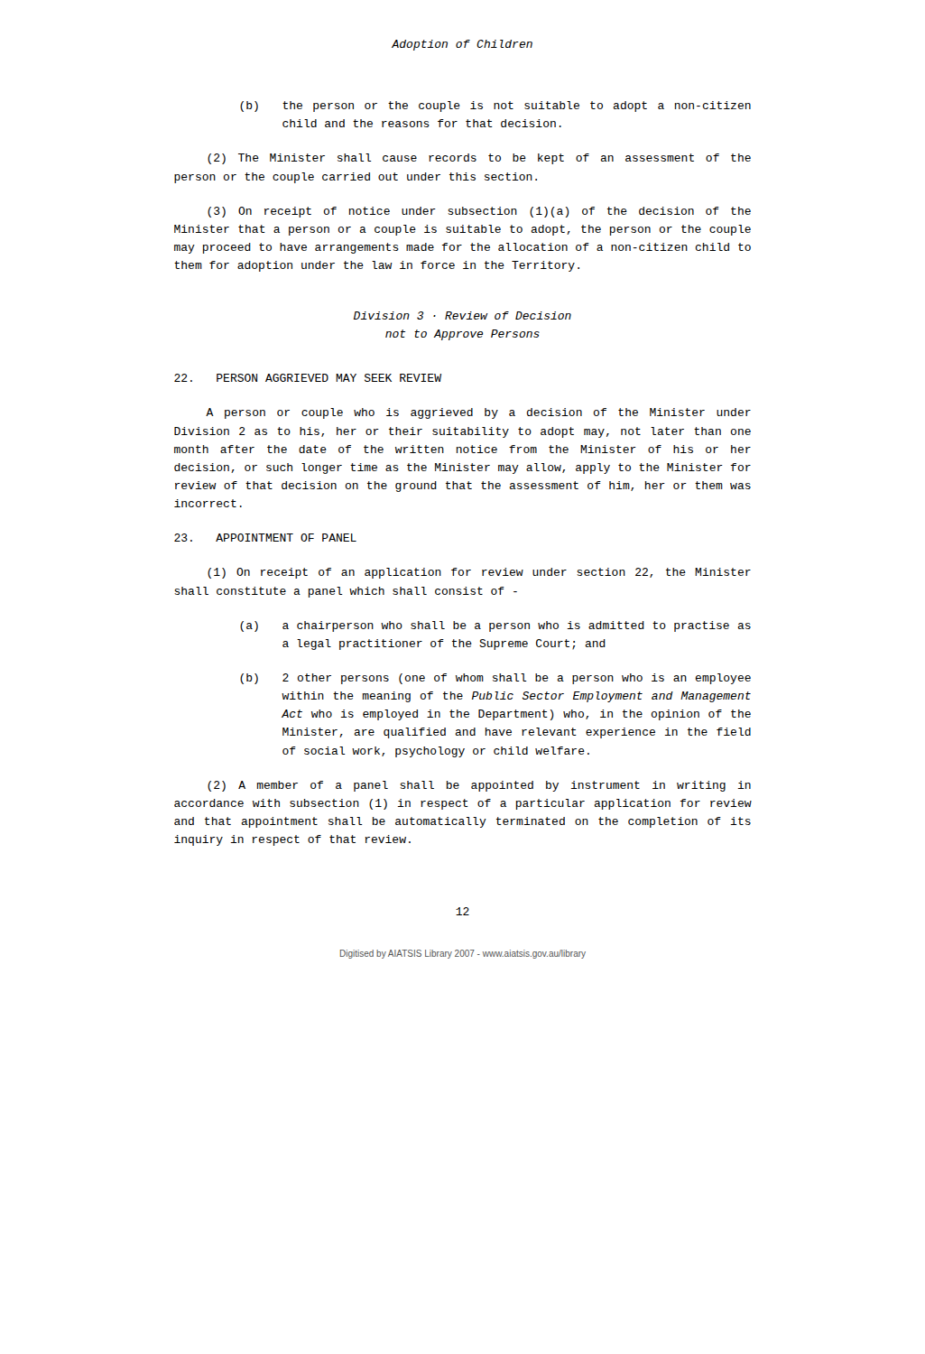Adoption of Children
(b)
the person or the couple is not suitable to adopt a non-citizen child and the reasons for that decision.
(2) The Minister shall cause records to be kept of an assessment of the person or the couple carried out under this section.
(3) On receipt of notice under subsection (1)(a) of the decision of the Minister that a person or a couple is suitable to adopt, the person or the couple may proceed to have arrangements made for the allocation of a non-citizen child to them for adoption under the law in force in the Territory.
Division 3 · Review of Decision
not to Approve Persons
22. PERSON AGGRIEVED MAY SEEK REVIEW
A person or couple who is aggrieved by a decision of the Minister under Division 2 as to his, her or their suitability to adopt may, not later than one month after the date of the written notice from the Minister of his or her decision, or such longer time as the Minister may allow, apply to the Minister for review of that decision on the ground that the assessment of him, her or them was incorrect.
23. APPOINTMENT OF PANEL
(1) On receipt of an application for review under section 22, the Minister shall constitute a panel which shall consist of -
(a)
a chairperson who shall be a person who is admitted to practise as a legal practitioner of the Supreme Court; and
(b)
2 other persons (one of whom shall be a person who is an employee within the meaning of the Public Sector Employment and Management Act who is employed in the Department) who, in the opinion of the Minister, are qualified and have relevant experience in the field of social work, psychology or child welfare.
(2) A member of a panel shall be appointed by instrument in writing in accordance with subsection (1) in respect of a particular application for review and that appointment shall be automatically terminated on the completion of its inquiry in respect of that review.
12
Digitised by AIATSIS Library 2007 - www.aiatsis.gov.au/library